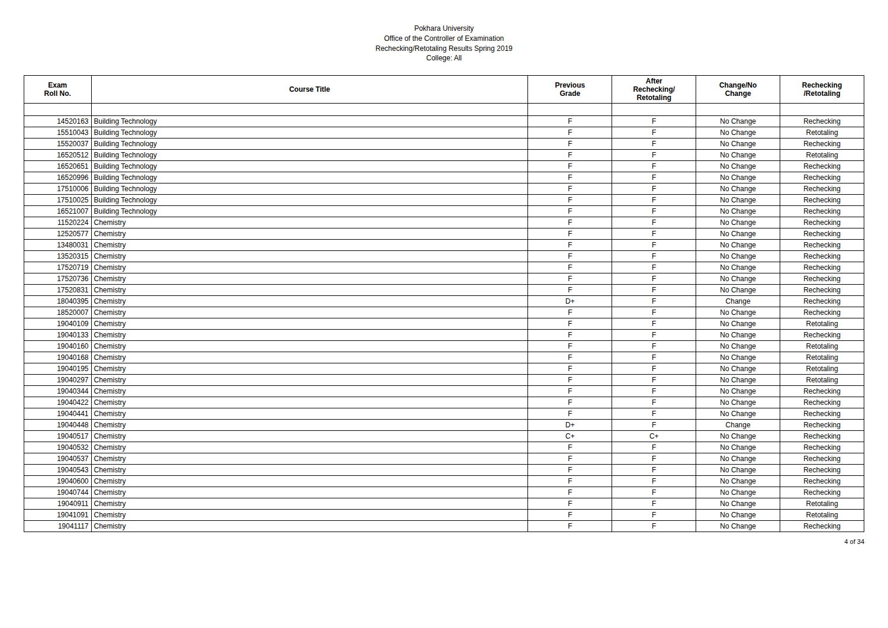Pokhara University
Office of the Controller of Examination
Rechecking/Retotaling Results Spring 2019
College: All
| Exam Roll No. | Course Title | Previous Grade | After Rechecking/ Retotaling | Change/No Change | Rechecking /Retotaling |
| --- | --- | --- | --- | --- | --- |
| 14520163 | Building Technology | F | F | No Change | Rechecking |
| 15510043 | Building Technology | F | F | No Change | Retotaling |
| 15520037 | Building Technology | F | F | No Change | Rechecking |
| 16520512 | Building Technology | F | F | No Change | Retotaling |
| 16520651 | Building Technology | F | F | No Change | Rechecking |
| 16520996 | Building Technology | F | F | No Change | Rechecking |
| 17510006 | Building Technology | F | F | No Change | Rechecking |
| 17510025 | Building Technology | F | F | No Change | Rechecking |
| 16521007 | Building Technology | F | F | No Change | Rechecking |
| 11520224 | Chemistry | F | F | No Change | Rechecking |
| 12520577 | Chemistry | F | F | No Change | Rechecking |
| 13480031 | Chemistry | F | F | No Change | Rechecking |
| 13520315 | Chemistry | F | F | No Change | Rechecking |
| 17520719 | Chemistry | F | F | No Change | Rechecking |
| 17520736 | Chemistry | F | F | No Change | Rechecking |
| 17520831 | Chemistry | F | F | No Change | Rechecking |
| 18040395 | Chemistry | D+ | F | Change | Rechecking |
| 18520007 | Chemistry | F | F | No Change | Rechecking |
| 19040109 | Chemistry | F | F | No Change | Retotaling |
| 19040133 | Chemistry | F | F | No Change | Rechecking |
| 19040160 | Chemistry | F | F | No Change | Retotaling |
| 19040168 | Chemistry | F | F | No Change | Retotaling |
| 19040195 | Chemistry | F | F | No Change | Retotaling |
| 19040297 | Chemistry | F | F | No Change | Retotaling |
| 19040344 | Chemistry | F | F | No Change | Rechecking |
| 19040422 | Chemistry | F | F | No Change | Rechecking |
| 19040441 | Chemistry | F | F | No Change | Rechecking |
| 19040448 | Chemistry | D+ | F | Change | Rechecking |
| 19040517 | Chemistry | C+ | C+ | No Change | Rechecking |
| 19040532 | Chemistry | F | F | No Change | Rechecking |
| 19040537 | Chemistry | F | F | No Change | Rechecking |
| 19040543 | Chemistry | F | F | No Change | Rechecking |
| 19040600 | Chemistry | F | F | No Change | Rechecking |
| 19040744 | Chemistry | F | F | No Change | Rechecking |
| 19040911 | Chemistry | F | F | No Change | Retotaling |
| 19041091 | Chemistry | F | F | No Change | Retotaling |
| 19041117 | Chemistry | F | F | No Change | Rechecking |
4 of 34